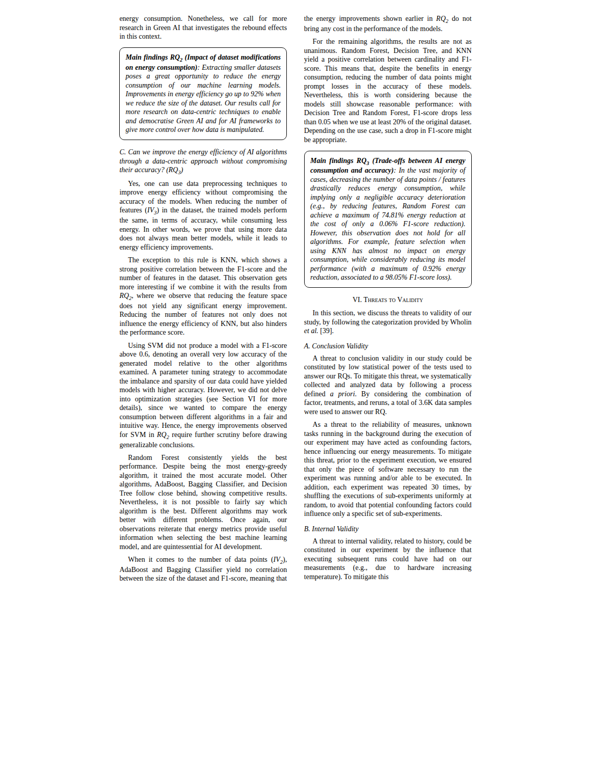energy consumption. Nonetheless, we call for more research in Green AI that investigates the rebound effects in this context.
Main findings RQ2 (Impact of dataset modifications on energy consumption): Extracting smaller datasets poses a great opportunity to reduce the energy consumption of our machine learning models. Improvements in energy efficiency go up to 92% when we reduce the size of the dataset. Our results call for more research on data-centric techniques to enable and democratise Green AI and for AI frameworks to give more control over how data is manipulated.
C. Can we improve the energy efficiency of AI algorithms through a data-centric approach without compromising their accuracy? (RQ3)
Yes, one can use data preprocessing techniques to improve energy efficiency without compromising the accuracy of the models. When reducing the number of features (IV3) in the dataset, the trained models perform the same, in terms of accuracy, while consuming less energy. In other words, we prove that using more data does not always mean better models, while it leads to energy efficiency improvements.
The exception to this rule is KNN, which shows a strong positive correlation between the F1-score and the number of features in the dataset. This observation gets more interesting if we combine it with the results from RQ2, where we observe that reducing the feature space does not yield any significant energy improvement. Reducing the number of features not only does not influence the energy efficiency of KNN, but also hinders the performance score.
Using SVM did not produce a model with a F1-score above 0.6, denoting an overall very low accuracy of the generated model relative to the other algorithms examined. A parameter tuning strategy to accommodate the imbalance and sparsity of our data could have yielded models with higher accuracy. However, we did not delve into optimization strategies (see Section VI for more details), since we wanted to compare the energy consumption between different algorithms in a fair and intuitive way. Hence, the energy improvements observed for SVM in RQ2 require further scrutiny before drawing generalizable conclusions.
Random Forest consistently yields the best performance. Despite being the most energy-greedy algorithm, it trained the most accurate model. Other algorithms, AdaBoost, Bagging Classifier, and Decision Tree follow close behind, showing competitive results. Nevertheless, it is not possible to fairly say which algorithm is the best. Different algorithms may work better with different problems. Once again, our observations reiterate that energy metrics provide useful information when selecting the best machine learning model, and are quintessential for AI development.
When it comes to the number of data points (IV2), AdaBoost and Bagging Classifier yield no correlation between the size of the dataset and F1-score, meaning that the energy improvements shown earlier in RQ2 do not bring any cost in the performance of the models.
For the remaining algorithms, the results are not as unanimous. Random Forest, Decision Tree, and KNN yield a positive correlation between cardinality and F1-score. This means that, despite the benefits in energy consumption, reducing the number of data points might prompt losses in the accuracy of these models. Nevertheless, this is worth considering because the models still showcase reasonable performance: with Decision Tree and Random Forest, F1-score drops less than 0.05 when we use at least 20% of the original dataset. Depending on the use case, such a drop in F1-score might be appropriate.
Main findings RQ3 (Trade-offs between AI energy consumption and accuracy): In the vast majority of cases, decreasing the number of data points / features drastically reduces energy consumption, while implying only a negligible accuracy deterioration (e.g., by reducing features, Random Forest can achieve a maximum of 74.81% energy reduction at the cost of only a 0.06% F1-score reduction). However, this observation does not hold for all algorithms. For example, feature selection when using KNN has almost no impact on energy consumption, while considerably reducing its model performance (with a maximum of 0.92% energy reduction, associated to a 98.05% F1-score loss).
VI. Threats to Validity
In this section, we discuss the threats to validity of our study, by following the categorization provided by Wholin et al. [39].
A. Conclusion Validity
A threat to conclusion validity in our study could be constituted by low statistical power of the tests used to answer our RQs. To mitigate this threat, we systematically collected and analyzed data by following a process defined a priori. By considering the combination of factor, treatments, and reruns, a total of 3.6K data samples were used to answer our RQ.
As a threat to the reliability of measures, unknown tasks running in the background during the execution of our experiment may have acted as confounding factors, hence influencing our energy measurements. To mitigate this threat, prior to the experiment execution, we ensured that only the piece of software necessary to run the experiment was running and/or able to be executed. In addition, each experiment was repeated 30 times, by shuffling the executions of sub-experiments uniformly at random, to avoid that potential confounding factors could influence only a specific set of sub-experiments.
B. Internal Validity
A threat to internal validity, related to history, could be constituted in our experiment by the influence that executing subsequent runs could have had on our measurements (e.g., due to hardware increasing temperature). To mitigate this